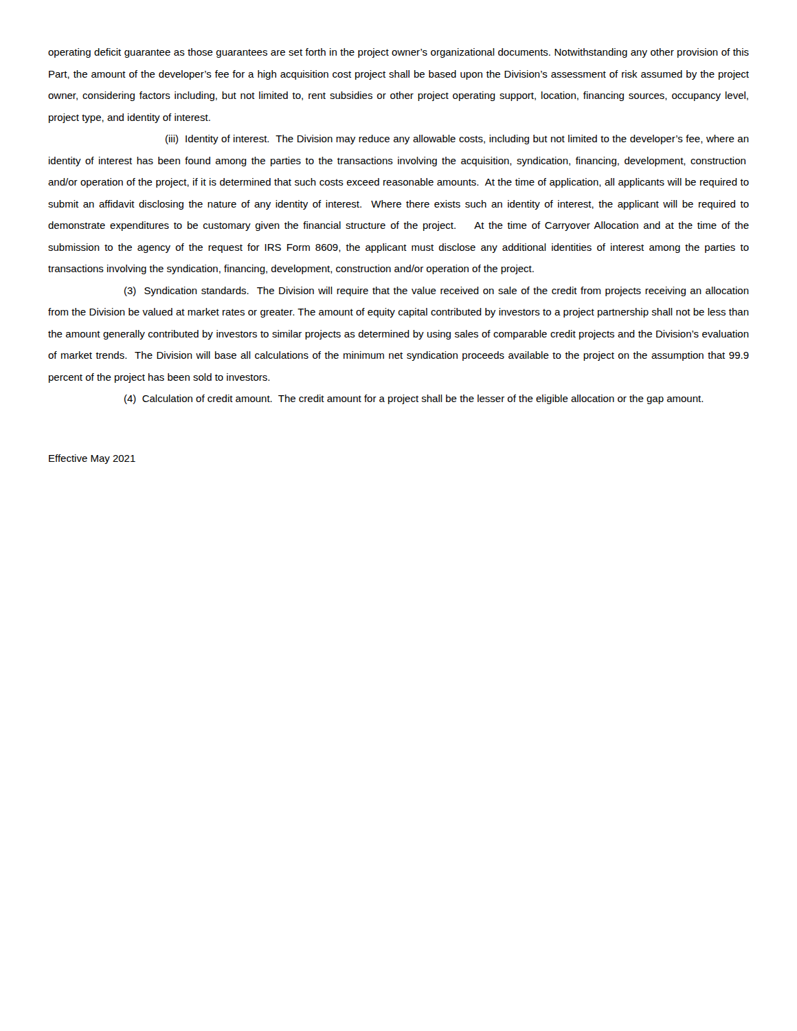operating deficit guarantee as those guarantees are set forth in the project owner’s organizational documents. Notwithstanding any other provision of this Part, the amount of the developer’s fee for a high acquisition cost project shall be based upon the Division’s assessment of risk assumed by the project owner, considering factors including, but not limited to, rent subsidies or other project operating support, location, financing sources, occupancy level, project type, and identity of interest.
(iii) Identity of interest. The Division may reduce any allowable costs, including but not limited to the developer’s fee, where an identity of interest has been found among the parties to the transactions involving the acquisition, syndication, financing, development, construction and/or operation of the project, if it is determined that such costs exceed reasonable amounts. At the time of application, all applicants will be required to submit an affidavit disclosing the nature of any identity of interest. Where there exists such an identity of interest, the applicant will be required to demonstrate expenditures to be customary given the financial structure of the project. At the time of Carryover Allocation and at the time of the submission to the agency of the request for IRS Form 8609, the applicant must disclose any additional identities of interest among the parties to transactions involving the syndication, financing, development, construction and/or operation of the project.
(3) Syndication standards. The Division will require that the value received on sale of the credit from projects receiving an allocation from the Division be valued at market rates or greater. The amount of equity capital contributed by investors to a project partnership shall not be less than the amount generally contributed by investors to similar projects as determined by using sales of comparable credit projects and the Division’s evaluation of market trends. The Division will base all calculations of the minimum net syndication proceeds available to the project on the assumption that 99.9 percent of the project has been sold to investors.
(4) Calculation of credit amount. The credit amount for a project shall be the lesser of the eligible allocation or the gap amount.
Effective May 2021